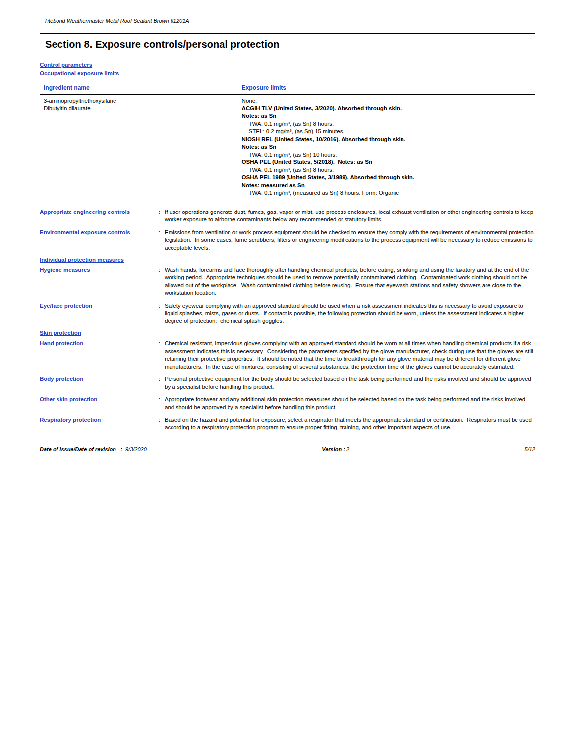Titebond Weathermaster Metal Roof Sealant Brown 61201A
Section 8. Exposure controls/personal protection
Control parameters
Occupational exposure limits
| Ingredient name | Exposure limits |
| --- | --- |
| 3-aminopropyltriethoxysilane Dibutyltin dilaurate | None. ACGIH TLV (United States, 3/2020). Absorbed through skin. Notes: as Sn TWA: 0.1 mg/m³, (as Sn) 8 hours. STEL: 0.2 mg/m³, (as Sn) 15 minutes. NIOSH REL (United States, 10/2016). Absorbed through skin. Notes: as Sn TWA: 0.1 mg/m³, (as Sn) 10 hours. OSHA PEL (United States, 5/2018). Notes: as Sn TWA: 0.1 mg/m³, (as Sn) 8 hours. OSHA PEL 1989 (United States, 3/1989). Absorbed through skin. Notes: measured as Sn TWA: 0.1 mg/m³, (measured as Sn) 8 hours. Form: Organic |
| Appropriate engineering controls | : | If user operations generate dust, fumes, gas, vapor or mist, use process enclosures, local exhaust ventilation or other engineering controls to keep worker exposure to airborne contaminants below any recommended or statutory limits. |
| Environmental exposure controls | : | Emissions from ventilation or work process equipment should be checked to ensure they comply with the requirements of environmental protection legislation. In some cases, fume scrubbers, filters or engineering modifications to the process equipment will be necessary to reduce emissions to acceptable levels. |
Individual protection measures
| Hygiene measures | : | Wash hands, forearms and face thoroughly after handling chemical products, before eating, smoking and using the lavatory and at the end of the working period. Appropriate techniques should be used to remove potentially contaminated clothing. Contaminated work clothing should not be allowed out of the workplace. Wash contaminated clothing before reusing. Ensure that eyewash stations and safety showers are close to the workstation location. |
| Eye/face protection | : | Safety eyewear complying with an approved standard should be used when a risk assessment indicates this is necessary to avoid exposure to liquid splashes, mists, gases or dusts. If contact is possible, the following protection should be worn, unless the assessment indicates a higher degree of protection: chemical splash goggles. |
Skin protection
| Hand protection | : | Chemical-resistant, impervious gloves complying with an approved standard should be worn at all times when handling chemical products if a risk assessment indicates this is necessary. Considering the parameters specified by the glove manufacturer, check during use that the gloves are still retaining their protective properties. It should be noted that the time to breakthrough for any glove material may be different for different glove manufacturers. In the case of mixtures, consisting of several substances, the protection time of the gloves cannot be accurately estimated. |
| Body protection | : | Personal protective equipment for the body should be selected based on the task being performed and the risks involved and should be approved by a specialist before handling this product. |
| Other skin protection | : | Appropriate footwear and any additional skin protection measures should be selected based on the task being performed and the risks involved and should be approved by a specialist before handling this product. |
| Respiratory protection | : | Based on the hazard and potential for exposure, select a respirator that meets the appropriate standard or certification. Respirators must be used according to a respiratory protection program to ensure proper fitting, training, and other important aspects of use. |
Date of issue/Date of revision : 9/3/2020
Version : 2
5/12